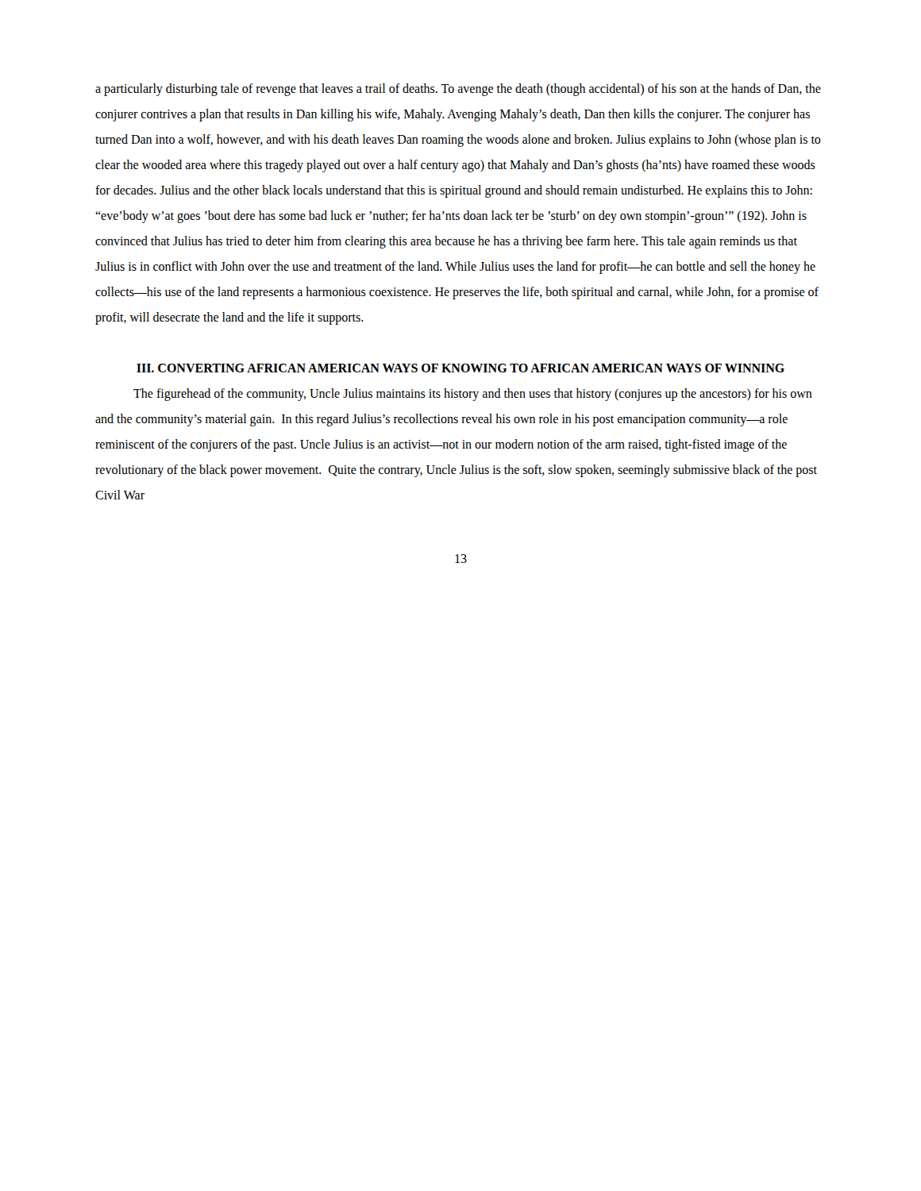a particularly disturbing tale of revenge that leaves a trail of deaths. To avenge the death (though accidental) of his son at the hands of Dan, the conjurer contrives a plan that results in Dan killing his wife, Mahaly. Avenging Mahaly’s death, Dan then kills the conjurer. The conjurer has turned Dan into a wolf, however, and with his death leaves Dan roaming the woods alone and broken. Julius explains to John (whose plan is to clear the wooded area where this tragedy played out over a half century ago) that Mahaly and Dan’s ghosts (ha’nts) have roamed these woods for decades. Julius and the other black locals understand that this is spiritual ground and should remain undisturbed. He explains this to John: “eve’body w’at goes ’bout dere has some bad luck er ’nuther; fer ha’nts doan lack ter be ’sturb’ on dey own stompin’-groun’” (192). John is convinced that Julius has tried to deter him from clearing this area because he has a thriving bee farm here. This tale again reminds us that Julius is in conflict with John over the use and treatment of the land. While Julius uses the land for profit—he can bottle and sell the honey he collects—his use of the land represents a harmonious coexistence. He preserves the life, both spiritual and carnal, while John, for a promise of profit, will desecrate the land and the life it supports.
III. Converting African American Ways of Knowing to African American Ways of Winning
The figurehead of the community, Uncle Julius maintains its history and then uses that history (conjures up the ancestors) for his own and the community’s material gain. In this regard Julius’s recollections reveal his own role in his post emancipation community—a role reminiscent of the conjurers of the past. Uncle Julius is an activist—not in our modern notion of the arm raised, tight-fisted image of the revolutionary of the black power movement. Quite the contrary, Uncle Julius is the soft, slow spoken, seemingly submissive black of the post Civil War
13